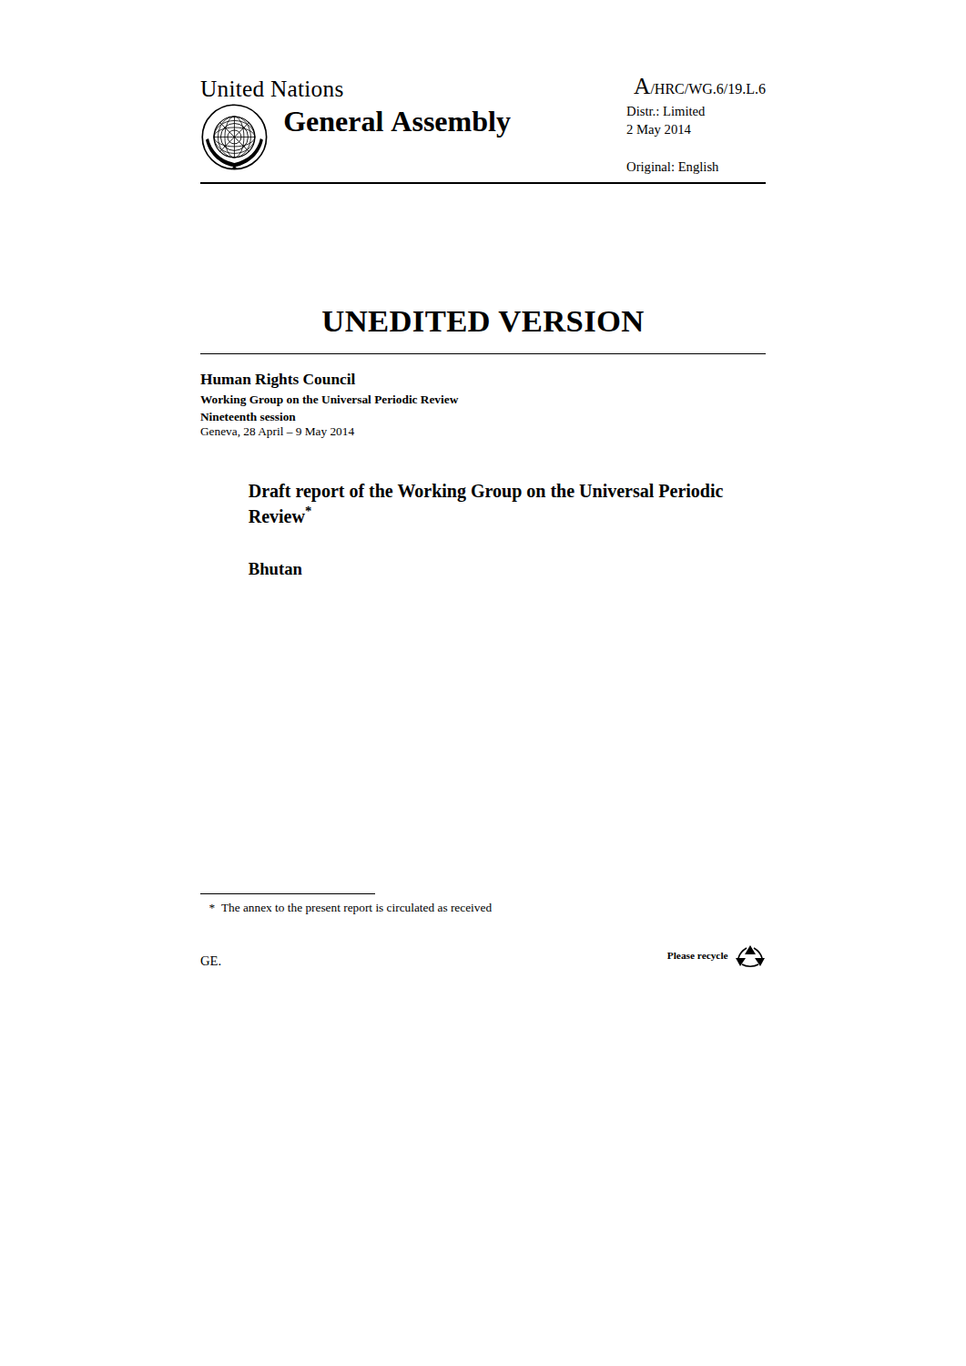| United Nations | A /HRC/WG.6/19.L.6 |
| | General Assembly | Distr.: Limited 2 May 2014 Original: English |
UNEDITED VERSION
Human Rights Council
Working Group on the Universal Periodic Review
Nineteenth session
Geneva, 28 April – 9 May 2014
Draft report of the Working Group on the Universal Periodic Review*
Bhutan
* The annex to the present report is circulated as received
GE.
Please recycle